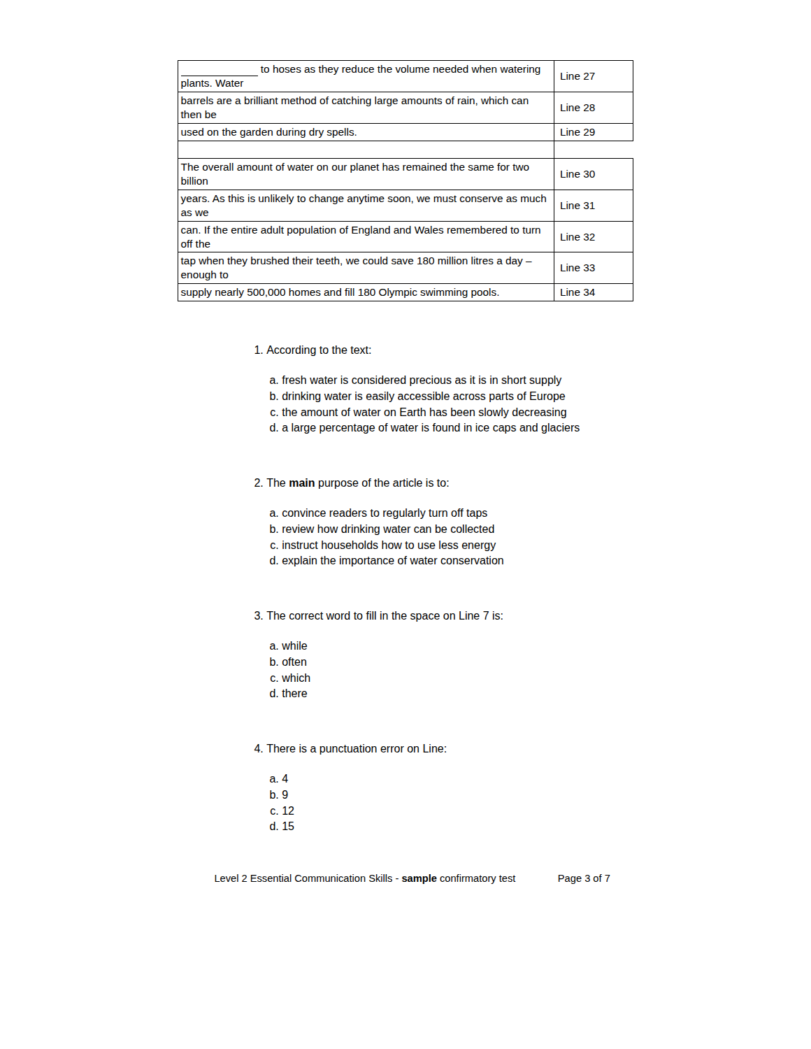| to hoses as they reduce the volume needed when watering plants. Water | Line 27 |
| barrels are a brilliant method of catching large amounts of rain, which can then be | Line 28 |
| used on the garden during dry spells. | Line 29 |
| The overall amount of water on our planet has remained the same for two billion | Line 30 |
| years. As this is unlikely to change anytime soon, we must conserve as much as we | Line 31 |
| can. If the entire adult population of England and Wales remembered to turn off the | Line 32 |
| tap when they brushed their teeth, we could save 180 million litres a day – enough to | Line 33 |
| supply nearly 500,000 homes and fill 180 Olympic swimming pools. | Line 34 |
According to the text:
fresh water is considered precious as it is in short supply
drinking water is easily accessible across parts of Europe
the amount of water on Earth has been slowly decreasing
a large percentage of water is found in ice caps and glaciers
The main purpose of the article is to:
convince readers to regularly turn off taps
review how drinking water can be collected
instruct households how to use less energy
explain the importance of water conservation
The correct word to fill in the space on Line 7 is:
while
often
which
there
There is a punctuation error on Line:
4
9
12
15
Level 2 Essential Communication Skills - sample confirmatory test
Page 3 of 7